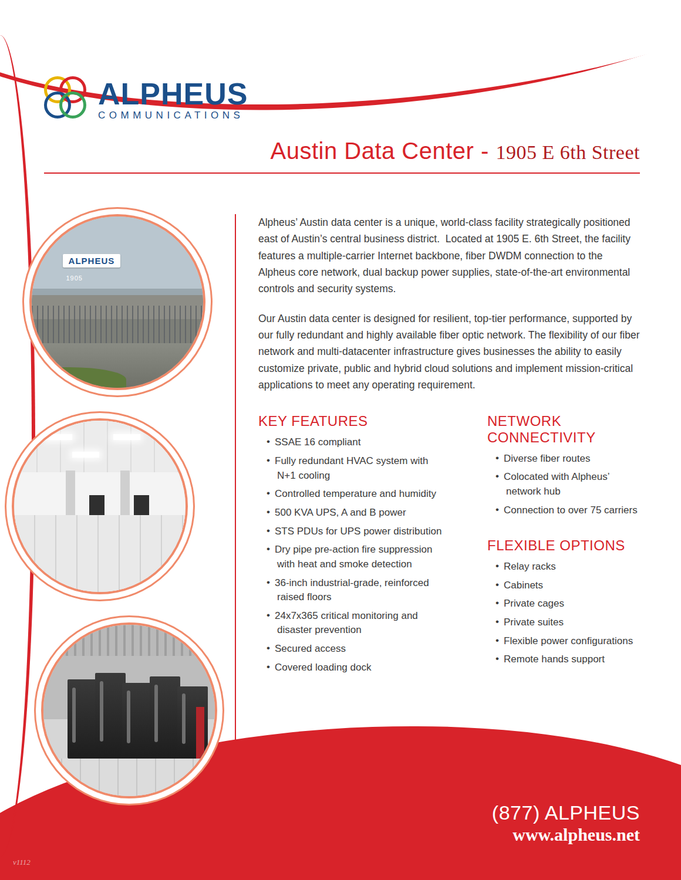ALPHEUS
COMMUNICATIONS
Austin Data Center - 1905 E 6th Street
ALPHEUS 1905
Alpheus’ Austin data center is a unique, world-class facility strategically positioned east of Austin’s central business district. Located at 1905 E. 6th Street, the facility features a multiple-carrier Internet backbone, fiber DWDM connection to the Alpheus core network, dual backup power supplies, state-of-the-art environmental controls and security systems.
Our Austin data center is designed for resilient, top-tier performance, supported by our fully redundant and highly available fiber optic network. The flexibility of our fiber network and multi-datacenter infrastructure gives businesses the ability to easily customize private, public and hybrid cloud solutions and implement mission-critical applications to meet any operating requirement.
Key Features
SSAE 16 compliant
Fully redundant HVAC system withN+1 cooling
Controlled temperature and humidity
500 KVA UPS, A and B power
STS PDUs for UPS power distribution
Dry pipe pre-action fire suppressionwith heat and smoke detection
36-inch industrial-grade, reinforcedraised floors
24x7x365 critical monitoring anddisaster prevention
Secured access
Covered loading dock
Network
Connectivity
Diverse fiber routes
Colocated with Alpheus’network hub
Connection to over 75 carriers
Flexible Options
Relay racks
Cabinets
Private cages
Private suites
Flexible power configurations
Remote hands support
(877) ALPHEUS
www.alpheus.net
v1112